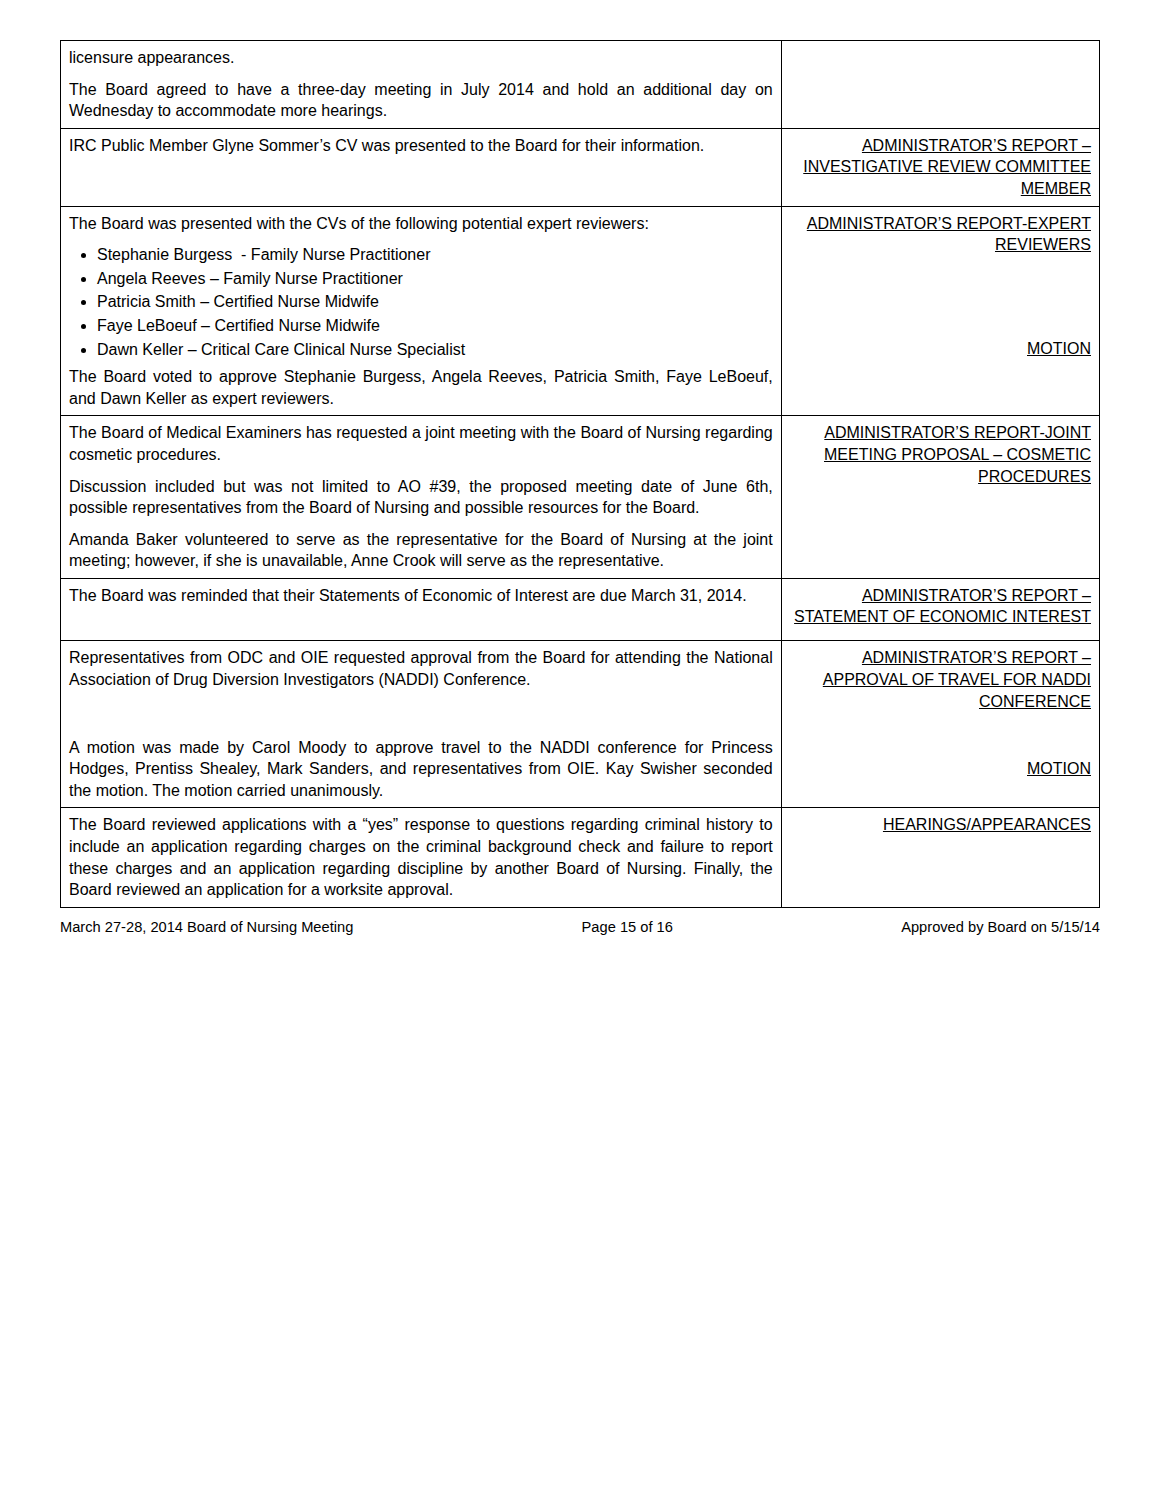| licensure appearances. The Board agreed to have a three-day meeting in July 2014 and hold an additional day on Wednesday to accommodate more hearings. | |
| IRC Public Member Glyne Sommer’s CV was presented to the Board for their information. | Administrator’s Report – Investigative Review Committee Member |
| The Board was presented with the CVs of the following potential expert reviewers: Stephanie Burgess - Family Nurse Practitioner Angela Reeves – Family Nurse Practitioner Patricia Smith – Certified Nurse Midwife Faye LeBoeuf – Certified Nurse Midwife Dawn Keller – Critical Care Clinical Nurse Specialist The Board voted to approve Stephanie Burgess, Angela Reeves, Patricia Smith, Faye LeBoeuf, and Dawn Keller as expert reviewers. | Administrator’s Report-Expert Reviewers Motion |
| The Board of Medical Examiners has requested a joint meeting with the Board of Nursing regarding cosmetic procedures. Discussion included but was not limited to AO #39, the proposed meeting date of June 6th, possible representatives from the Board of Nursing and possible resources for the Board. Amanda Baker volunteered to serve as the representative for the Board of Nursing at the joint meeting; however, if she is unavailable, Anne Crook will serve as the representative. | Administrator’s Report-Joint Meeting Proposal – Cosmetic Procedures |
| The Board was reminded that their Statements of Economic of Interest are due March 31, 2014. | Administrator’s Report – Statement of Economic Interest |
| Representatives from ODC and OIE requested approval from the Board for attending the National Association of Drug Diversion Investigators (NADDI) Conference. A motion was made by Carol Moody to approve travel to the NADDI conference for Princess Hodges, Prentiss Shealey, Mark Sanders, and representatives from OIE. Kay Swisher seconded the motion. The motion carried unanimously. | Administrator’s Report – Approval of Travel for NADDI Conference Motion |
| The Board reviewed applications with a “yes” response to questions regarding criminal history to include an application regarding charges on the criminal background check and failure to report these charges and an application regarding discipline by another Board of Nursing. Finally, the Board reviewed an application for a worksite approval. | Hearings/Appearances |
March 27-28, 2014 Board of Nursing Meeting Page 15 of 16 Approved by Board on 5/15/14